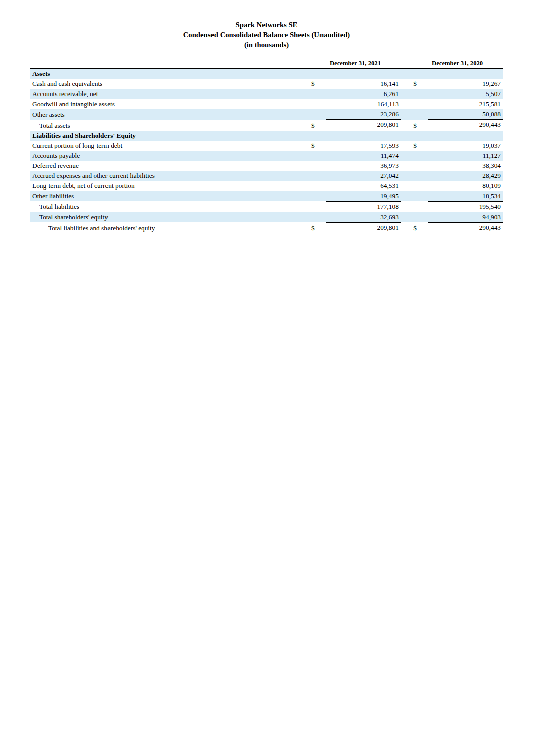Spark Networks SE
Condensed Consolidated Balance Sheets (Unaudited)
(in thousands)
| | December 31, 2021 | | December 31, 2020 |
| --- | --- | --- | --- |
| Assets | | | | | |
| Cash and cash equivalents | $ | 16,141 | | $ | 19,267 |
| Accounts receivable, net | | 6,261 | | | 5,507 |
| Goodwill and intangible assets | | 164,113 | | | 215,581 |
| Other assets | | 23,286 | | | 50,088 |
| Total assets | $ | 209,801 | | $ | 290,443 |
| Liabilities and Shareholders' Equity | | | | | |
| Current portion of long-term debt | $ | 17,593 | | $ | 19,037 |
| Accounts payable | | 11,474 | | | 11,127 |
| Deferred revenue | | 36,973 | | | 38,304 |
| Accrued expenses and other current liabilities | | 27,042 | | | 28,429 |
| Long-term debt, net of current portion | | 64,531 | | | 80,109 |
| Other liabilities | | 19,495 | | | 18,534 |
| Total liabilities | | 177,108 | | | 195,540 |
| Total shareholders' equity | | 32,693 | | | 94,903 |
| Total liabilities and shareholders' equity | $ | 209,801 | | $ | 290,443 |